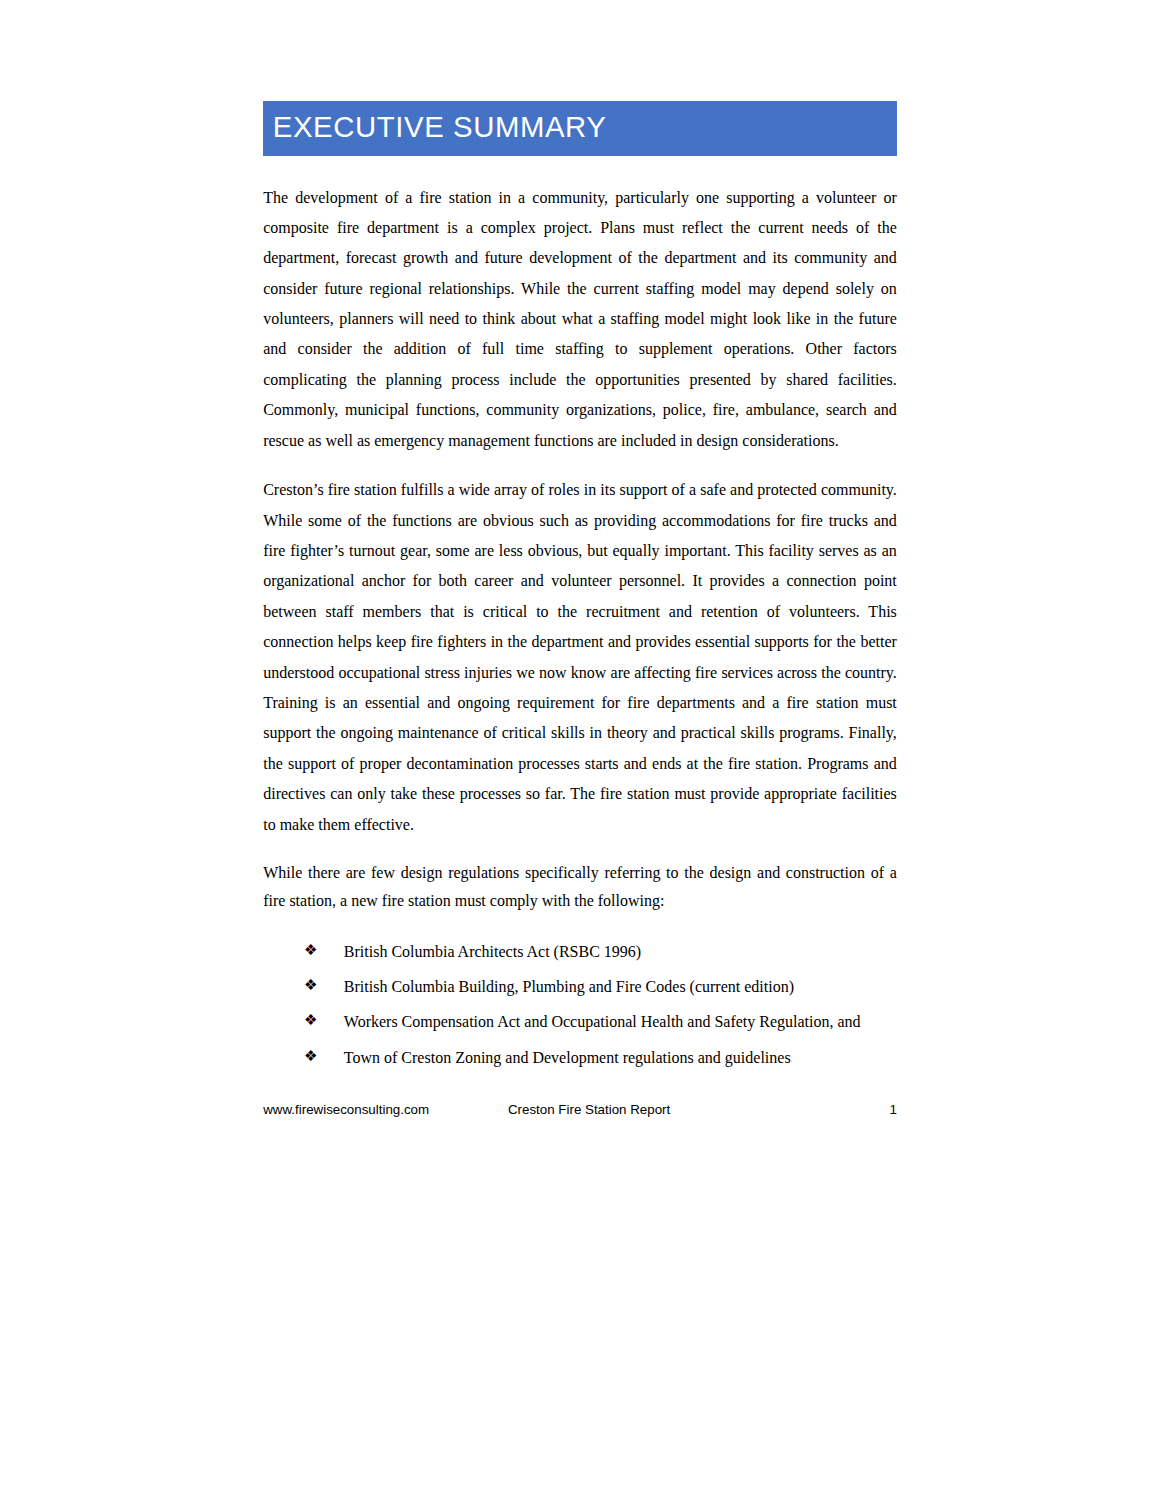EXECUTIVE SUMMARY
The development of a fire station in a community, particularly one supporting a volunteer or composite fire department is a complex project. Plans must reflect the current needs of the department, forecast growth and future development of the department and its community and consider future regional relationships. While the current staffing model may depend solely on volunteers, planners will need to think about what a staffing model might look like in the future and consider the addition of full time staffing to supplement operations. Other factors complicating the planning process include the opportunities presented by shared facilities. Commonly, municipal functions, community organizations, police, fire, ambulance, search and rescue as well as emergency management functions are included in design considerations.
Creston’s fire station fulfills a wide array of roles in its support of a safe and protected community. While some of the functions are obvious such as providing accommodations for fire trucks and fire fighter’s turnout gear, some are less obvious, but equally important. This facility serves as an organizational anchor for both career and volunteer personnel. It provides a connection point between staff members that is critical to the recruitment and retention of volunteers. This connection helps keep fire fighters in the department and provides essential supports for the better understood occupational stress injuries we now know are affecting fire services across the country. Training is an essential and ongoing requirement for fire departments and a fire station must support the ongoing maintenance of critical skills in theory and practical skills programs. Finally, the support of proper decontamination processes starts and ends at the fire station. Programs and directives can only take these processes so far. The fire station must provide appropriate facilities to make them effective.
While there are few design regulations specifically referring to the design and construction of a fire station, a new fire station must comply with the following:
British Columbia Architects Act (RSBC 1996)
British Columbia Building, Plumbing and Fire Codes (current edition)
Workers Compensation Act and Occupational Health and Safety Regulation, and
Town of Creston Zoning and Development regulations and guidelines
www.firewiseconsulting.com Creston Fire Station Report 1